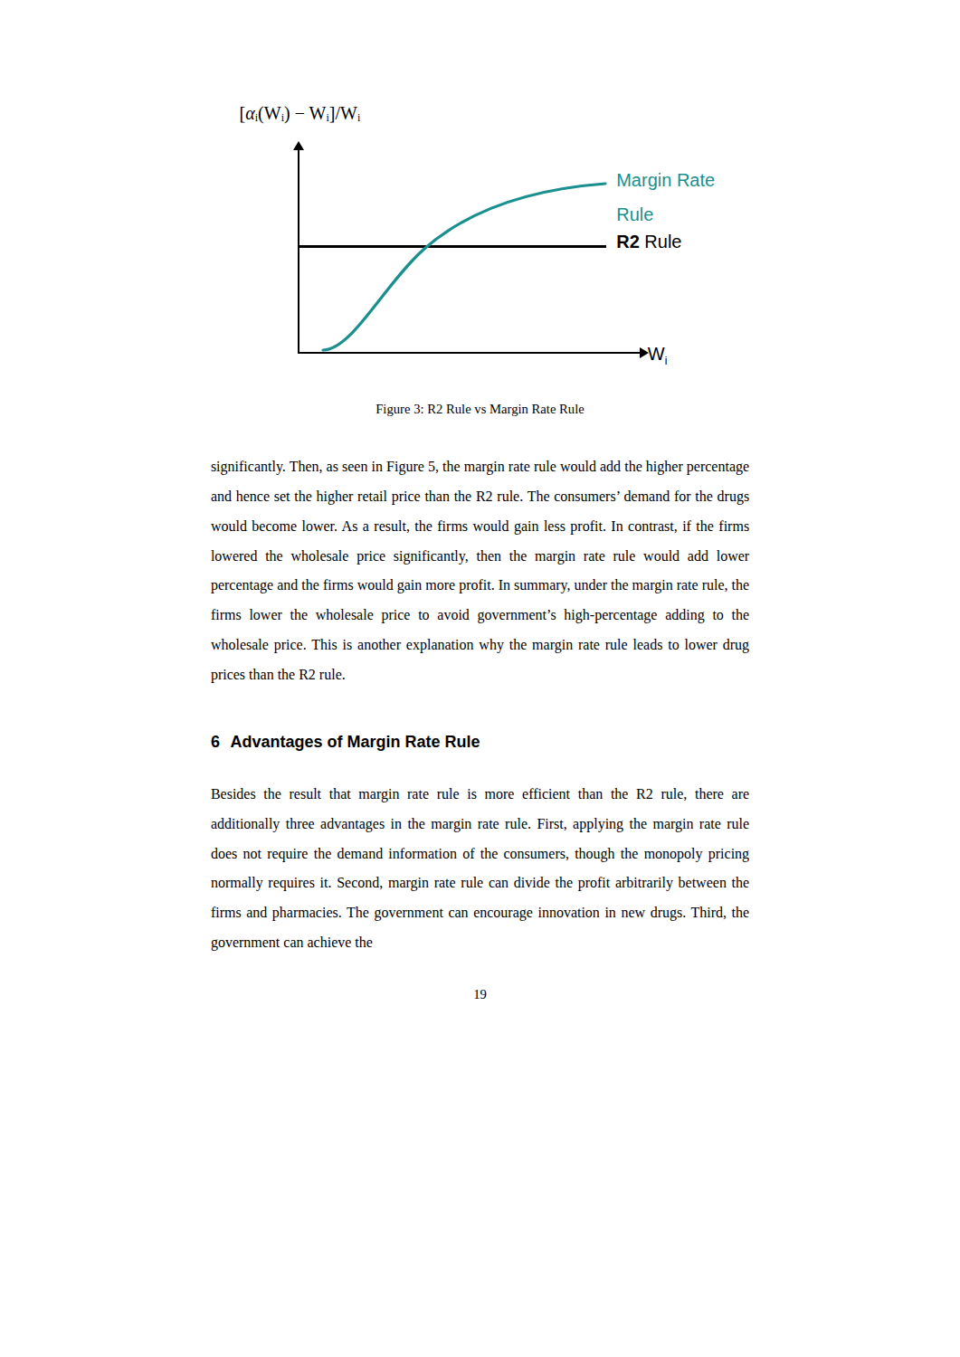[αi(Wi) − Wi]/Wi
R2 Rule
Margin Rate Rule
Wi
Figure 3: R2 Rule vs Margin Rate Rule
significantly. Then, as seen in Figure 5, the margin rate rule would add the higher percentage and hence set the higher retail price than the R2 rule. The consumers’ demand for the drugs would become lower. As a result, the firms would gain less profit. In contrast, if the firms lowered the wholesale price significantly, then the margin rate rule would add lower percentage and the firms would gain more profit. In summary, under the margin rate rule, the firms lower the wholesale price to avoid government’s high-percentage adding to the wholesale price. This is another explanation why the margin rate rule leads to lower drug prices than the R2 rule.
6 Advantages of Margin Rate Rule
Besides the result that margin rate rule is more efficient than the R2 rule, there are additionally three advantages in the margin rate rule. First, applying the margin rate rule does not require the demand information of the consumers, though the monopoly pricing normally requires it. Second, margin rate rule can divide the profit arbitrarily between the firms and pharmacies. The government can encourage innovation in new drugs. Third, the government can achieve the
19